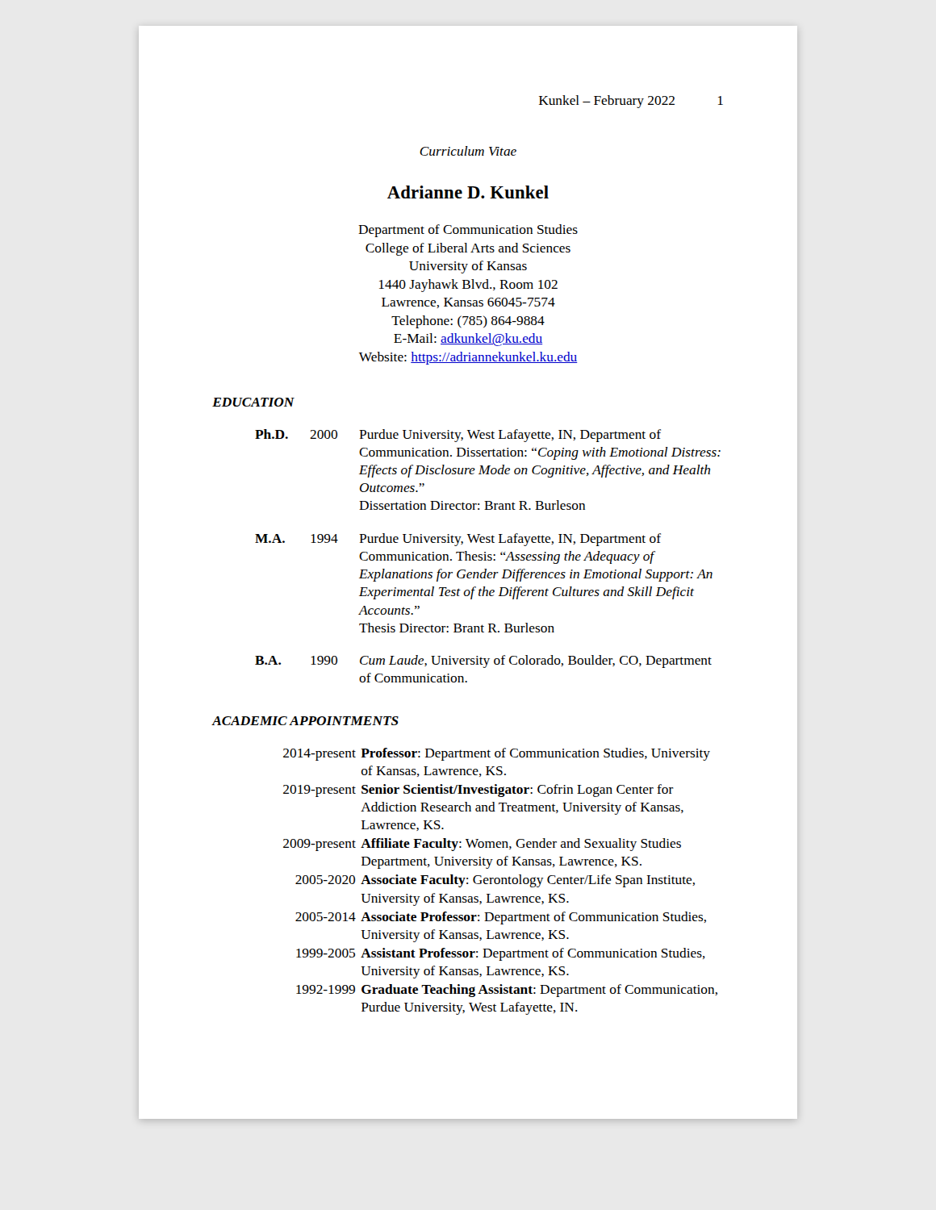Kunkel – February 2022 1
Curriculum Vitae
Adrianne D. Kunkel
Department of Communication Studies
College of Liberal Arts and Sciences
University of Kansas
1440 Jayhawk Blvd., Room 102
Lawrence, Kansas 66045-7574
Telephone: (785) 864-9884
E-Mail: adkunkel@ku.edu
Website: https://adriannekunkel.ku.edu
EDUCATION
Ph.D. 2000 Purdue University, West Lafayette, IN, Department of Communication. Dissertation: “Coping with Emotional Distress: Effects of Disclosure Mode on Cognitive, Affective, and Health Outcomes.”
Dissertation Director: Brant R. Burleson
M.A. 1994 Purdue University, West Lafayette, IN, Department of Communication. Thesis: “Assessing the Adequacy of Explanations for Gender Differences in Emotional Support: An Experimental Test of the Different Cultures and Skill Deficit Accounts.”
Thesis Director: Brant R. Burleson
B.A. 1990 Cum Laude, University of Colorado, Boulder, CO, Department of Communication.
ACADEMIC APPOINTMENTS
2014-present Professor: Department of Communication Studies, University of Kansas, Lawrence, KS.
2019-present Senior Scientist/Investigator: Cofrin Logan Center for Addiction Research and Treatment, University of Kansas, Lawrence, KS.
2009-present Affiliate Faculty: Women, Gender and Sexuality Studies Department, University of Kansas, Lawrence, KS.
2005-2020 Associate Faculty: Gerontology Center/Life Span Institute, University of Kansas, Lawrence, KS.
2005-2014 Associate Professor: Department of Communication Studies, University of Kansas, Lawrence, KS.
1999-2005 Assistant Professor: Department of Communication Studies, University of Kansas, Lawrence, KS.
1992-1999 Graduate Teaching Assistant: Department of Communication, Purdue University, West Lafayette, IN.